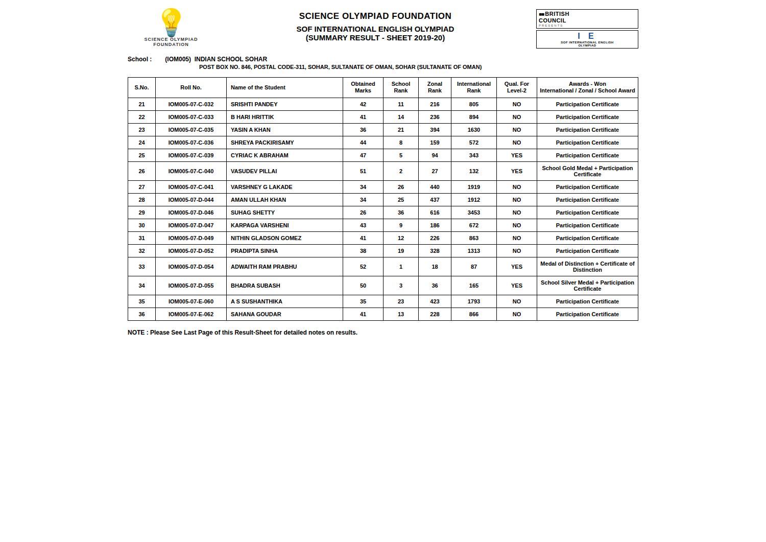💡
SCIENCE OLYMPIAD FOUNDATION
SCIENCE OLYMPIAD FOUNDATION
SOF INTERNATIONAL ENGLISH OLYMPIAD
(SUMMARY RESULT - SHEET 2019-20)
■■ BRITISH
COUNCIL
PRESENTS
I E
SOF INTERNATIONAL ENGLISH
OLYMPIAD
School : (IOM005) INDIAN SCHOOL SOHAR
POST BOX NO. 846, POSTAL CODE-311, SOHAR, SULTANATE OF OMAN, SOHAR (SULTANATE OF OMAN)
| S.No. | Roll No. | Name of the Student | Obtained Marks | School Rank | Zonal Rank | International Rank | Qual. For Level-2 | Awards - Won International / Zonal / School Award |
| --- | --- | --- | --- | --- | --- | --- | --- | --- |
| 21 | IOM005-07-C-032 | SRISHTI PANDEY | 42 | 11 | 216 | 805 | NO | Participation Certificate |
| 22 | IOM005-07-C-033 | B HARI HRITTIK | 41 | 14 | 236 | 894 | NO | Participation Certificate |
| 23 | IOM005-07-C-035 | YASIN A KHAN | 36 | 21 | 394 | 1630 | NO | Participation Certificate |
| 24 | IOM005-07-C-036 | SHREYA PACKIRISAMY | 44 | 8 | 159 | 572 | NO | Participation Certificate |
| 25 | IOM005-07-C-039 | CYRIAC K ABRAHAM | 47 | 5 | 94 | 343 | YES | Participation Certificate |
| 26 | IOM005-07-C-040 | VASUDEV PILLAI | 51 | 2 | 27 | 132 | YES | School Gold Medal + Participation Certificate |
| 27 | IOM005-07-C-041 | VARSHNEY G LAKADE | 34 | 26 | 440 | 1919 | NO | Participation Certificate |
| 28 | IOM005-07-D-044 | AMAN ULLAH KHAN | 34 | 25 | 437 | 1912 | NO | Participation Certificate |
| 29 | IOM005-07-D-046 | SUHAG SHETTY | 26 | 36 | 616 | 3453 | NO | Participation Certificate |
| 30 | IOM005-07-D-047 | KARPAGA VARSHENI | 43 | 9 | 186 | 672 | NO | Participation Certificate |
| 31 | IOM005-07-D-049 | NITHIN GLADSON GOMEZ | 41 | 12 | 226 | 863 | NO | Participation Certificate |
| 32 | IOM005-07-D-052 | PRADIPTA SINHA | 38 | 19 | 328 | 1313 | NO | Participation Certificate |
| 33 | IOM005-07-D-054 | ADWAITH RAM PRABHU | 52 | 1 | 18 | 87 | YES | Medal of Distinction + Certificate of Distinction |
| 34 | IOM005-07-D-055 | BHADRA SUBASH | 50 | 3 | 36 | 165 | YES | School Silver Medal + Participation Certificate |
| 35 | IOM005-07-E-060 | A S SUSHANTHIKA | 35 | 23 | 423 | 1793 | NO | Participation Certificate |
| 36 | IOM005-07-E-062 | SAHANA GOUDAR | 41 | 13 | 228 | 866 | NO | Participation Certificate |
NOTE : Please See Last Page of this Result-Sheet for detailed notes on results.